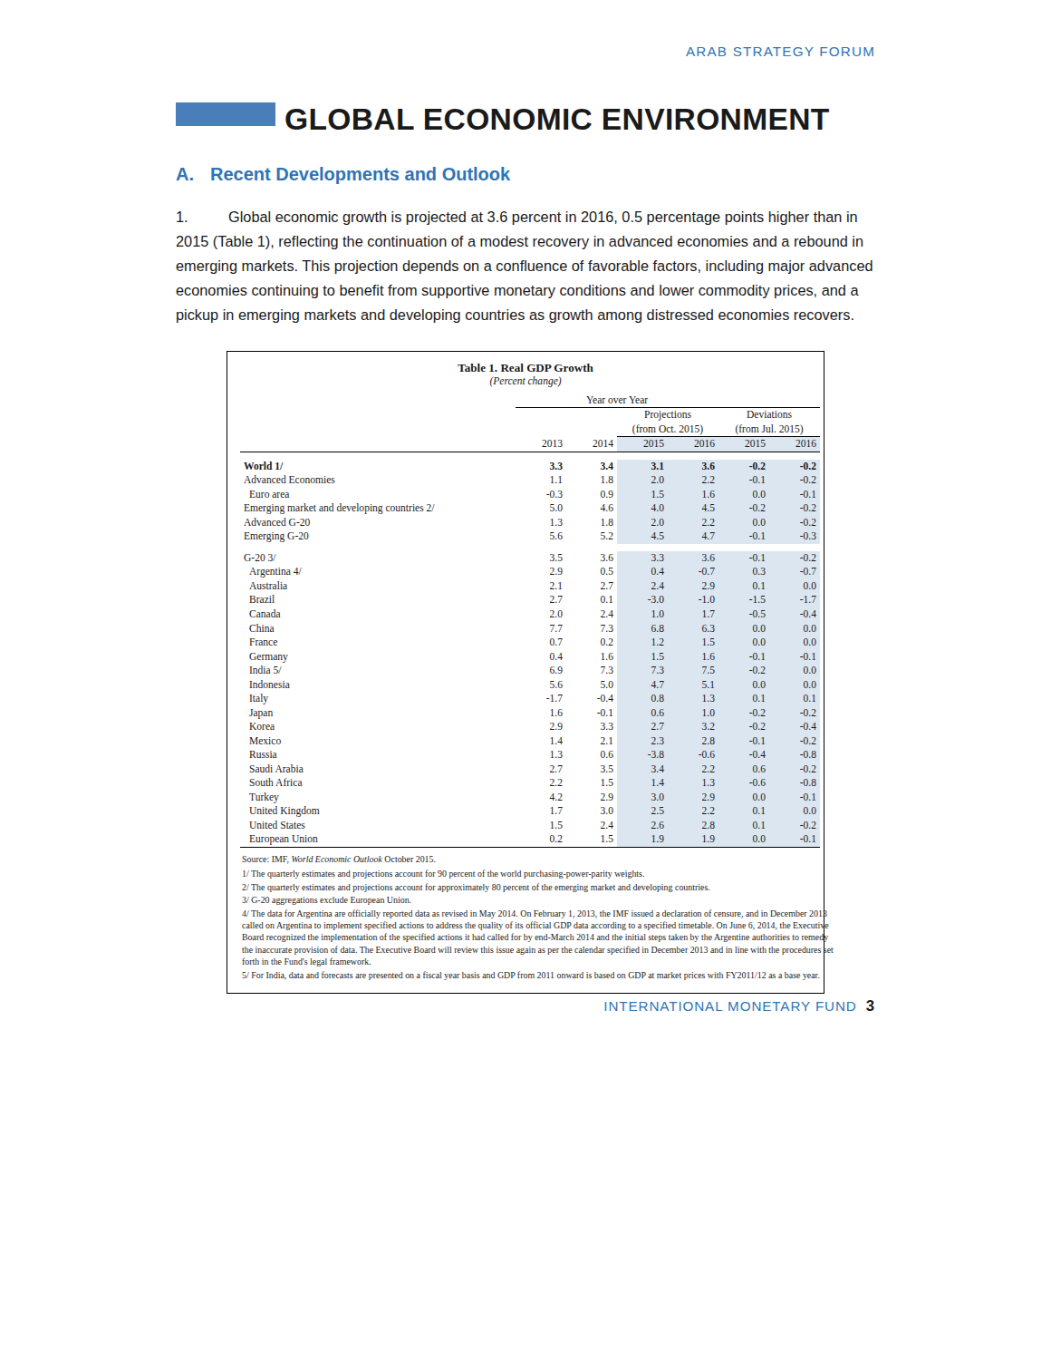ARAB STRATEGY FORUM
GLOBAL ECONOMIC ENVIRONMENT
A. Recent Developments and Outlook
1. Global economic growth is projected at 3.6 percent in 2016, 0.5 percentage points higher than in 2015 (Table 1), reflecting the continuation of a modest recovery in advanced economies and a rebound in emerging markets. This projection depends on a confluence of favorable factors, including major advanced economies continuing to benefit from supportive monetary conditions and lower commodity prices, and a pickup in emerging markets and developing countries as growth among distressed economies recovers.
Table 1. Real GDP Growth
(Percent change)
| | Year over Year | |
| | | Projections | Deviations |
| | | (from Oct. 2015) | (from Jul. 2015) |
| | 2013 | 2014 | 2015 | 2016 | 2015 | 2016 |
| World 1/ | 3.3 | 3.4 | 3.1 | 3.6 | -0.2 | -0.2 |
| Advanced Economies | 1.1 | 1.8 | 2.0 | 2.2 | -0.1 | -0.2 |
| Euro area | -0.3 | 0.9 | 1.5 | 1.6 | 0.0 | -0.1 |
| Emerging market and developing countries 2/ | 5.0 | 4.6 | 4.0 | 4.5 | -0.2 | -0.2 |
| Advanced G-20 | 1.3 | 1.8 | 2.0 | 2.2 | 0.0 | -0.2 |
| Emerging G-20 | 5.6 | 5.2 | 4.5 | 4.7 | -0.1 | -0.3 |
| G-20 3/ | 3.5 | 3.6 | 3.3 | 3.6 | -0.1 | -0.2 |
| Argentina 4/ | 2.9 | 0.5 | 0.4 | -0.7 | 0.3 | -0.7 |
| Australia | 2.1 | 2.7 | 2.4 | 2.9 | 0.1 | 0.0 |
| Brazil | 2.7 | 0.1 | -3.0 | -1.0 | -1.5 | -1.7 |
| Canada | 2.0 | 2.4 | 1.0 | 1.7 | -0.5 | -0.4 |
| China | 7.7 | 7.3 | 6.8 | 6.3 | 0.0 | 0.0 |
| France | 0.7 | 0.2 | 1.2 | 1.5 | 0.0 | 0.0 |
| Germany | 0.4 | 1.6 | 1.5 | 1.6 | -0.1 | -0.1 |
| India 5/ | 6.9 | 7.3 | 7.3 | 7.5 | -0.2 | 0.0 |
| Indonesia | 5.6 | 5.0 | 4.7 | 5.1 | 0.0 | 0.0 |
| Italy | -1.7 | -0.4 | 0.8 | 1.3 | 0.1 | 0.1 |
| Japan | 1.6 | -0.1 | 0.6 | 1.0 | -0.2 | -0.2 |
| Korea | 2.9 | 3.3 | 2.7 | 3.2 | -0.2 | -0.4 |
| Mexico | 1.4 | 2.1 | 2.3 | 2.8 | -0.1 | -0.2 |
| Russia | 1.3 | 0.6 | -3.8 | -0.6 | -0.4 | -0.8 |
| Saudi Arabia | 2.7 | 3.5 | 3.4 | 2.2 | 0.6 | -0.2 |
| South Africa | 2.2 | 1.5 | 1.4 | 1.3 | -0.6 | -0.8 |
| Turkey | 4.2 | 2.9 | 3.0 | 2.9 | 0.0 | -0.1 |
| United Kingdom | 1.7 | 3.0 | 2.5 | 2.2 | 0.1 | 0.0 |
| United States | 1.5 | 2.4 | 2.6 | 2.8 | 0.1 | -0.2 |
| European Union | 0.2 | 1.5 | 1.9 | 1.9 | 0.0 | -0.1 |
Source: IMF, World Economic Outlook October 2015.
1/ The quarterly estimates and projections account for 90 percent of the world purchasing-power-parity weights.
2/ The quarterly estimates and projections account for approximately 80 percent of the emerging market and developing countries.
3/ G-20 aggregations exclude European Union.
4/ The data for Argentina are officially reported data as revised in May 2014. On February 1, 2013, the IMF issued a declaration of censure, and in December 2013 called on Argentina to implement specified actions to address the quality of its official GDP data according to a specified timetable. On June 6, 2014, the Executive Board recognized the implementation of the specified actions it had called for by end-March 2014 and the initial steps taken by the Argentine authorities to remedy the inaccurate provision of data. The Executive Board will review this issue again as per the calendar specified in December 2013 and in line with the procedures set forth in the Fund's legal framework.
5/ For India, data and forecasts are presented on a fiscal year basis and GDP from 2011 onward is based on GDP at market prices with FY2011/12 as a base year.
INTERNATIONAL MONETARY FUND3